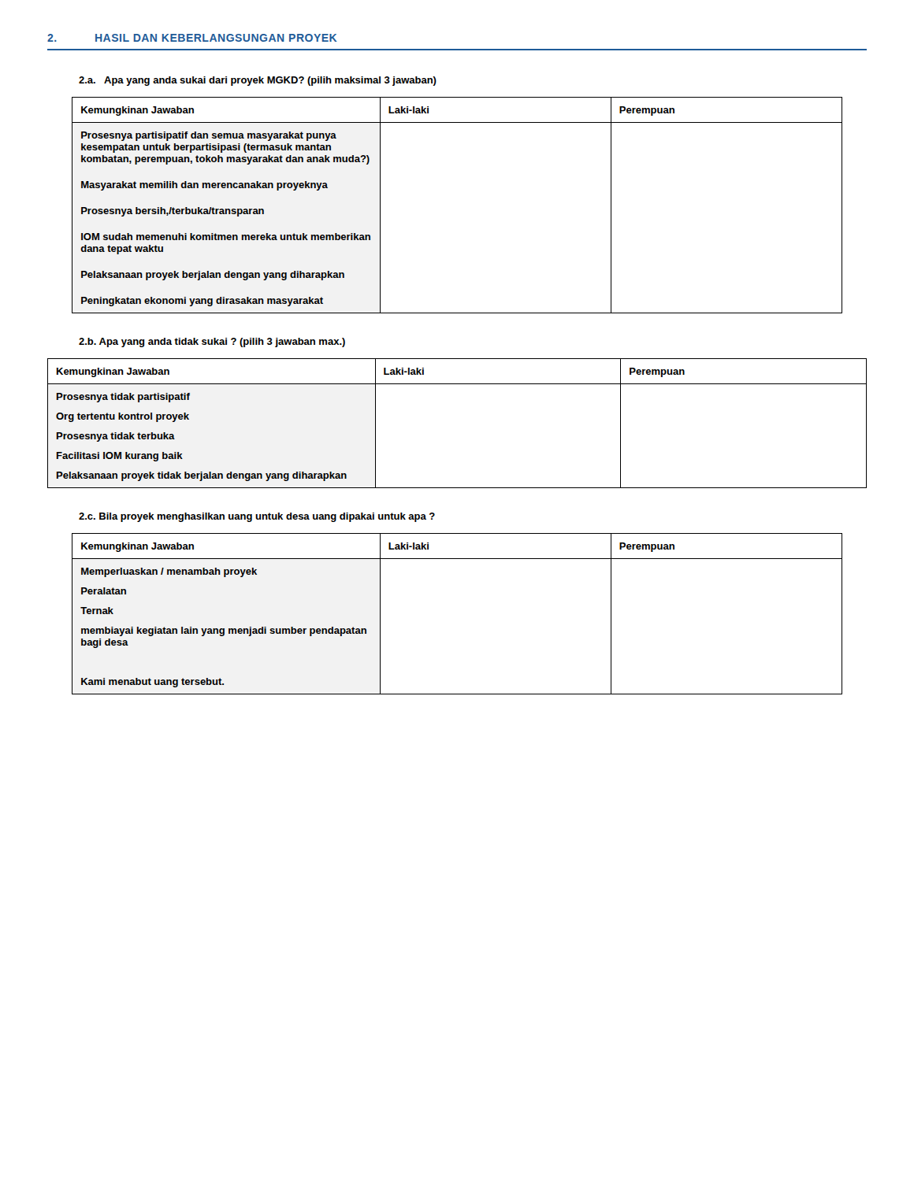2. HASIL DAN KEBERLANGSUNGAN PROYEK
2.a. Apa yang anda sukai dari proyek MGKD? (pilih maksimal 3 jawaban)
| Kemungkinan Jawaban | Laki-laki | Perempuan |
| --- | --- | --- |
| Prosesnya partisipatif dan semua masyarakat punya kesempatan untuk berpartisipasi (termasuk mantan kombatan, perempuan, tokoh masyarakat dan anak muda?) Masyarakat memilih dan merencanakan proyeknya Prosesnya bersih,/terbuka/transparan IOM sudah memenuhi komitmen mereka untuk memberikan dana tepat waktu Pelaksanaan proyek berjalan dengan yang diharapkan Peningkatan ekonomi yang dirasakan masyarakat | | |
2.b. Apa yang anda tidak sukai ? (pilih 3 jawaban max.)
| Kemungkinan Jawaban | Laki-laki | Perempuan |
| --- | --- | --- |
| Prosesnya tidak partisipatif Org tertentu kontrol proyek Prosesnya tidak terbuka Facilitasi IOM kurang baik Pelaksanaan proyek tidak berjalan dengan yang diharapkan | | |
2.c. Bila proyek menghasilkan uang untuk desa uang dipakai untuk apa ?
| Kemungkinan Jawaban | Laki-laki | Perempuan |
| --- | --- | --- |
| Memperluaskan / menambah proyek Peralatan Ternak membiayai kegiatan lain yang menjadi sumber pendapatan bagi desa Kami menabut uang tersebut. | | |